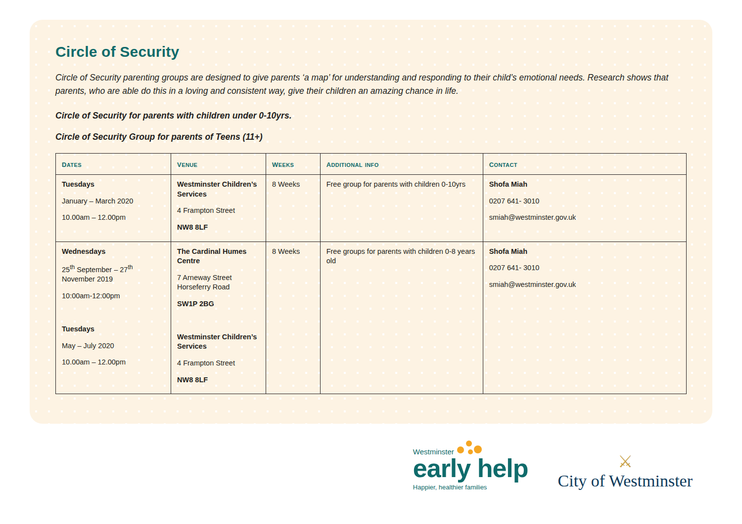Circle of Security
Circle of Security parenting groups are designed to give parents ‘a map’ for understanding and responding to their child’s emotional needs. Research shows that parents, who are able do this in a loving and consistent way, give their children an amazing chance in life.
Circle of Security for parents with children under 0-10yrs.
Circle of Security Group for parents of Teens (11+)
| Dates | Venue | Weeks | Additional info | Contact |
| --- | --- | --- | --- | --- |
| Tuesdays January – March 2020 10.00am – 12.00pm | Westminster Children’s Services 4 Frampton Street NW8 8LF | 8 Weeks | Free group for parents with children 0-10yrs | Shofa Miah 0207 641- 3010 smiah@westminster.gov.uk |
| Wednesdays 25 th September – 27 th November 2019 10:00am-12:00pm Tuesdays May – July 2020 10.00am – 12.00pm | The Cardinal Humes Centre 7 Arneway Street Horseferry Road SW1P 2BG Westminster Children’s Services 4 Frampton Street NW8 8LF | 8 Weeks | Free groups for parents with children 0-8 years old | Shofa Miah 0207 641- 3010 smiah@westminster.gov.uk |
Westminster
early help
Happier, healthier families
⚔
City of Westminster